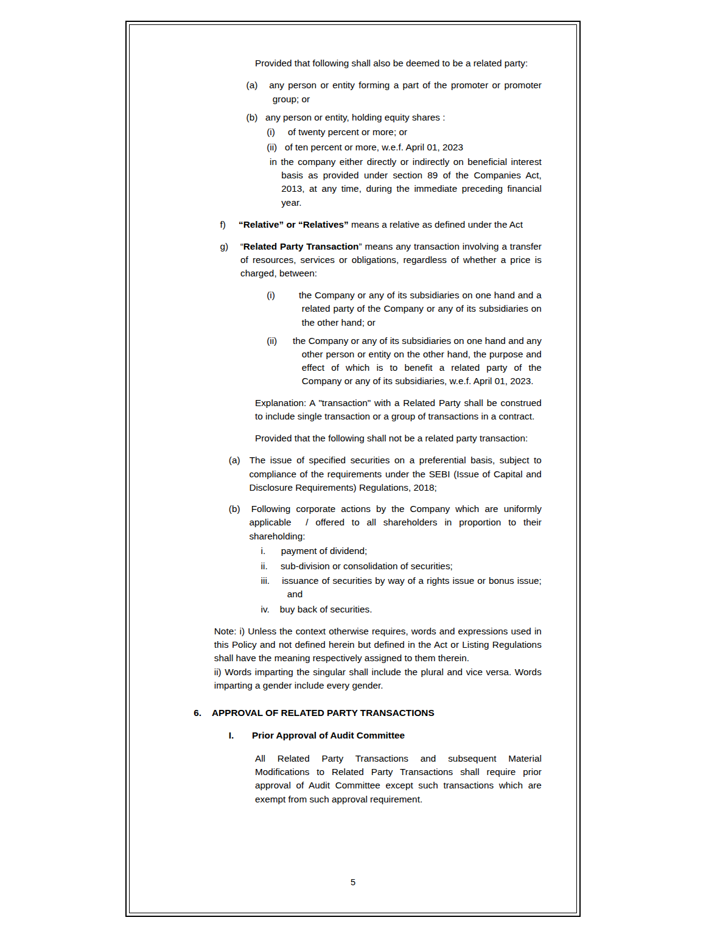Provided that following shall also be deemed to be a related party:
(a) any person or entity forming a part of the promoter or promoter group; or
(b) any person or entity, holding equity shares :
(i) of twenty percent or more; or
(ii) of ten percent or more, w.e.f. April 01, 2023
in the company either directly or indirectly on beneficial interest basis as provided under section 89 of the Companies Act, 2013, at any time, during the immediate preceding financial year.
f) “Relative” or “Relatives” means a relative as defined under the Act
g) “Related Party Transaction” means any transaction involving a transfer of resources, services or obligations, regardless of whether a price is charged, between:
(i) the Company or any of its subsidiaries on one hand and a related party of the Company or any of its subsidiaries on the other hand; or
(ii) the Company or any of its subsidiaries on one hand and any other person or entity on the other hand, the purpose and effect of which is to benefit a related party of the Company or any of its subsidiaries, w.e.f. April 01, 2023.
Explanation: A "transaction" with a Related Party shall be construed to include single transaction or a group of transactions in a contract.
Provided that the following shall not be a related party transaction:
(a) The issue of specified securities on a preferential basis, subject to compliance of the requirements under the SEBI (Issue of Capital and Disclosure Requirements) Regulations, 2018;
(b) Following corporate actions by the Company which are uniformly applicable / offered to all shareholders in proportion to their shareholding:
i. payment of dividend;
ii. sub-division or consolidation of securities;
iii. issuance of securities by way of a rights issue or bonus issue; and
iv. buy back of securities.
Note: i) Unless the context otherwise requires, words and expressions used in this Policy and not defined herein but defined in the Act or Listing Regulations shall have the meaning respectively assigned to them therein.
ii) Words imparting the singular shall include the plural and vice versa. Words imparting a gender include every gender.
6. APPROVAL OF RELATED PARTY TRANSACTIONS
I. Prior Approval of Audit Committee
All Related Party Transactions and subsequent Material Modifications to Related Party Transactions shall require prior approval of Audit Committee except such transactions which are exempt from such approval requirement.
5